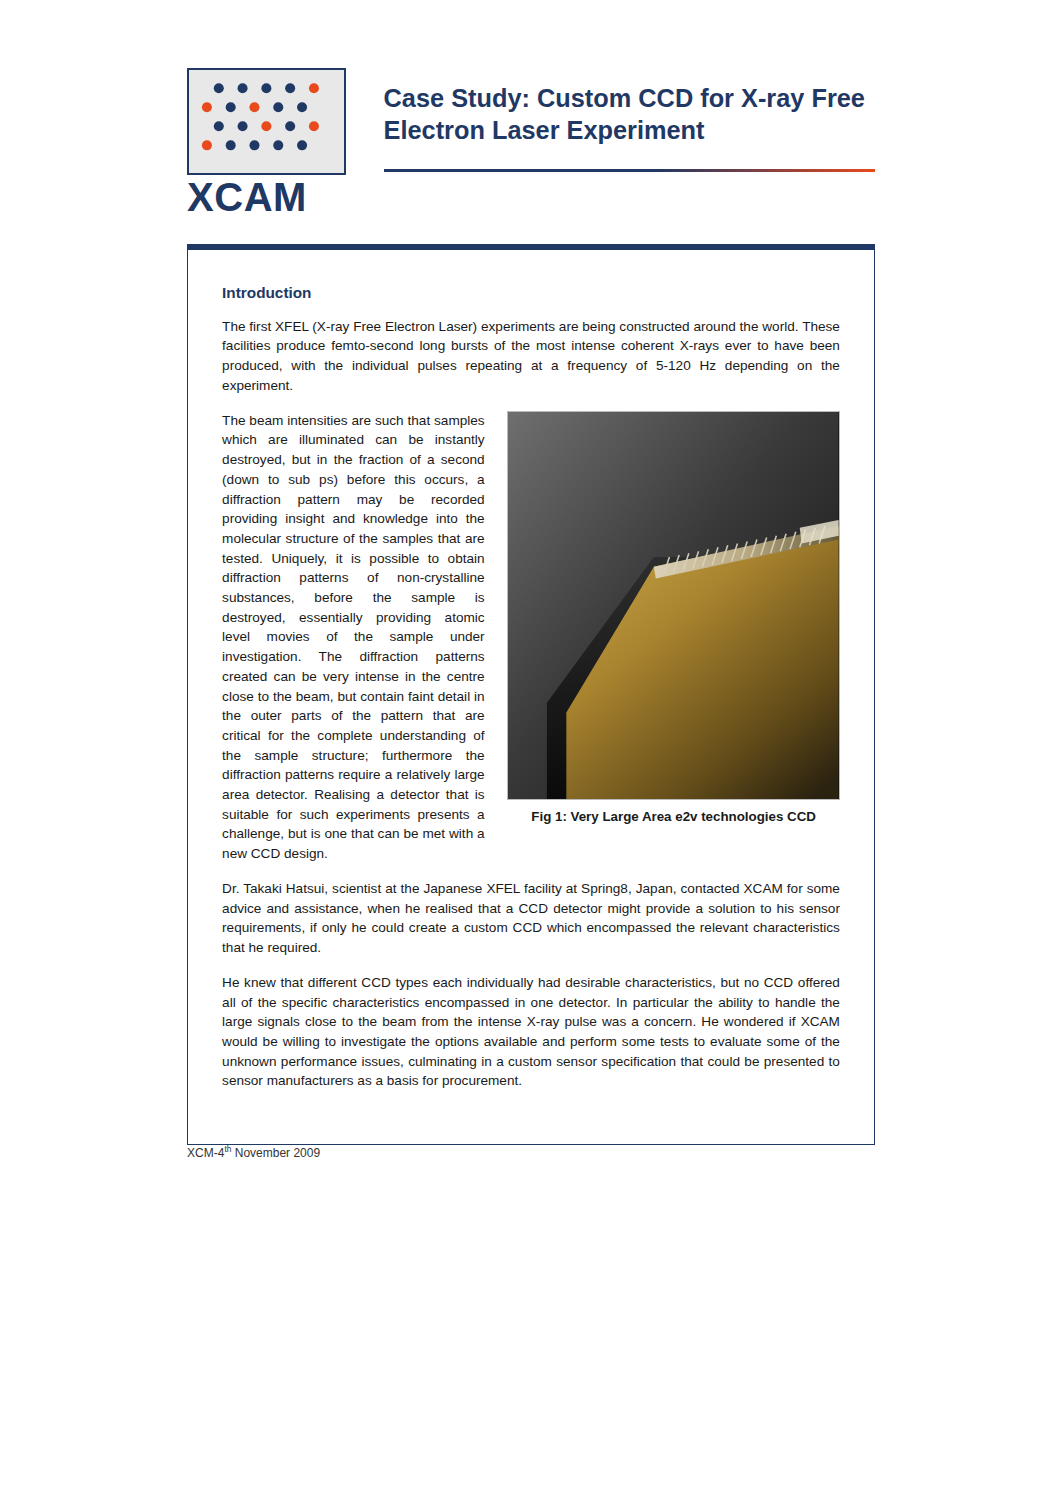XCAM
Case Study: Custom CCD for X-ray Free
Electron Laser Experiment
Introduction
The first XFEL (X-ray Free Electron Laser) experiments are being constructed around the world. These facilities produce femto-second long bursts of the most intense coherent X-rays ever to have been produced, with the individual pulses repeating at a frequency of 5-120 Hz depending on the experiment.
Fig 1: Very Large Area e2v technologies CCD
The beam intensities are such that samples which are illuminated can be instantly destroyed, but in the fraction of a second (down to sub ps) before this occurs, a diffraction pattern may be recorded providing insight and knowledge into the molecular structure of the samples that are tested. Uniquely, it is possible to obtain diffraction patterns of non-crystalline substances, before the sample is destroyed, essentially providing atomic level movies of the sample under investigation. The diffraction patterns created can be very intense in the centre close to the beam, but contain faint detail in the outer parts of the pattern that are critical for the complete understanding of the sample structure; furthermore the diffraction patterns require a relatively large area detector. Realising a detector that is suitable for such experiments presents a challenge, but is one that can be met with a new CCD design.
Dr. Takaki Hatsui, scientist at the Japanese XFEL facility at Spring8, Japan, contacted XCAM for some advice and assistance, when he realised that a CCD detector might provide a solution to his sensor requirements, if only he could create a custom CCD which encompassed the relevant characteristics that he required.
He knew that different CCD types each individually had desirable characteristics, but no CCD offered all of the specific characteristics encompassed in one detector. In particular the ability to handle the large signals close to the beam from the intense X-ray pulse was a concern. He wondered if XCAM would be willing to investigate the options available and perform some tests to evaluate some of the unknown performance issues, culminating in a custom sensor specification that could be presented to sensor manufacturers as a basis for procurement.
XCM-4th November 2009